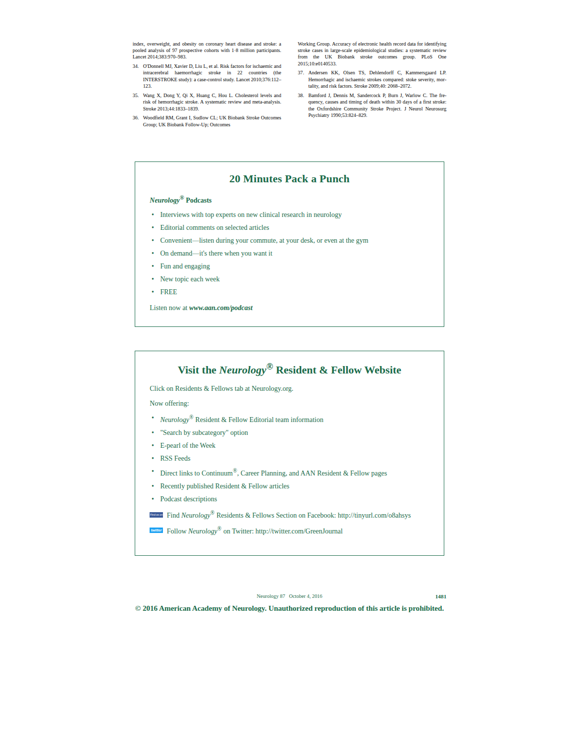index, overweight, and obesity on coronary heart disease and stroke: a pooled analysis of 97 prospective cohorts with 1·8 million participants. Lancet 2014;383:970–983.
34.
O'Donnell MJ, Xavier D, Liu L, et al. Risk factors for ischaemic and intracerebral haemorrhagic stroke in 22 countries (the INTERSTROKE study): a case-control study. Lancet 2010;376:112–123.
35.
Wang X, Dong Y, Qi X, Huang C, Hou L. Cholesterol levels and risk of hemorrhagic stroke. A systematic review and meta-analysis. Stroke 2013;44:1833–1839.
36.
Woodfield RM, Grant I, Sudlow CL; UK Biobank Stroke Outcomes Group; UK Biobank Follow-Up; Outcomes
Working Group. Accuracy of electronic health record data for identifying stroke cases in large-scale epidemiological studies: a systematic review from the UK Biobank stroke outcomes group. PLoS One 2015;10:e0140533.
37.
Andersen KK, Olsen TS, Dehlendorff C, Kammersgaard LP. Hemorrhagic and ischaemic strokes compared: stoke severity, mortality, and risk factors. Stroke 2009;40: 2068–2072.
38.
Bamford J, Dennis M, Sandercock P, Burn J, Warlow C. The frequency, causes and timing of death within 30 days of a first stroke: the Oxfordshire Community Stroke Project. J Neurol Neurosurg Psychiatry 1990;53:824–829.
20 Minutes Pack a Punch
Neurology® Podcasts
Interviews with top experts on new clinical research in neurology
Editorial comments on selected articles
Convenient—listen during your commute, at your desk, or even at the gym
On demand—it's there when you want it
Fun and engaging
New topic each week
FREE
Listen now at www.aan.com/podcast
Visit the Neurology® Resident & Fellow Website
Click on Residents & Fellows tab at Neurology.org.
Now offering:
Neurology® Resident & Fellow Editorial team information
"Search by subcategory" option
E-pearl of the Week
RSS Feeds
Direct links to Continuum®, Career Planning, and AAN Resident & Fellow pages
Recently published Resident & Fellow articles
Podcast descriptions
Find us on
Facebook Find Neurology® Residents & Fellows Section on Facebook: http://tinyurl.com/o8ahsys
twitter Follow Neurology® on Twitter: http://twitter.com/GreenJournal
Neurology 87 October 4, 2016 1481
© 2016 American Academy of Neurology. Unauthorized reproduction of this article is prohibited.